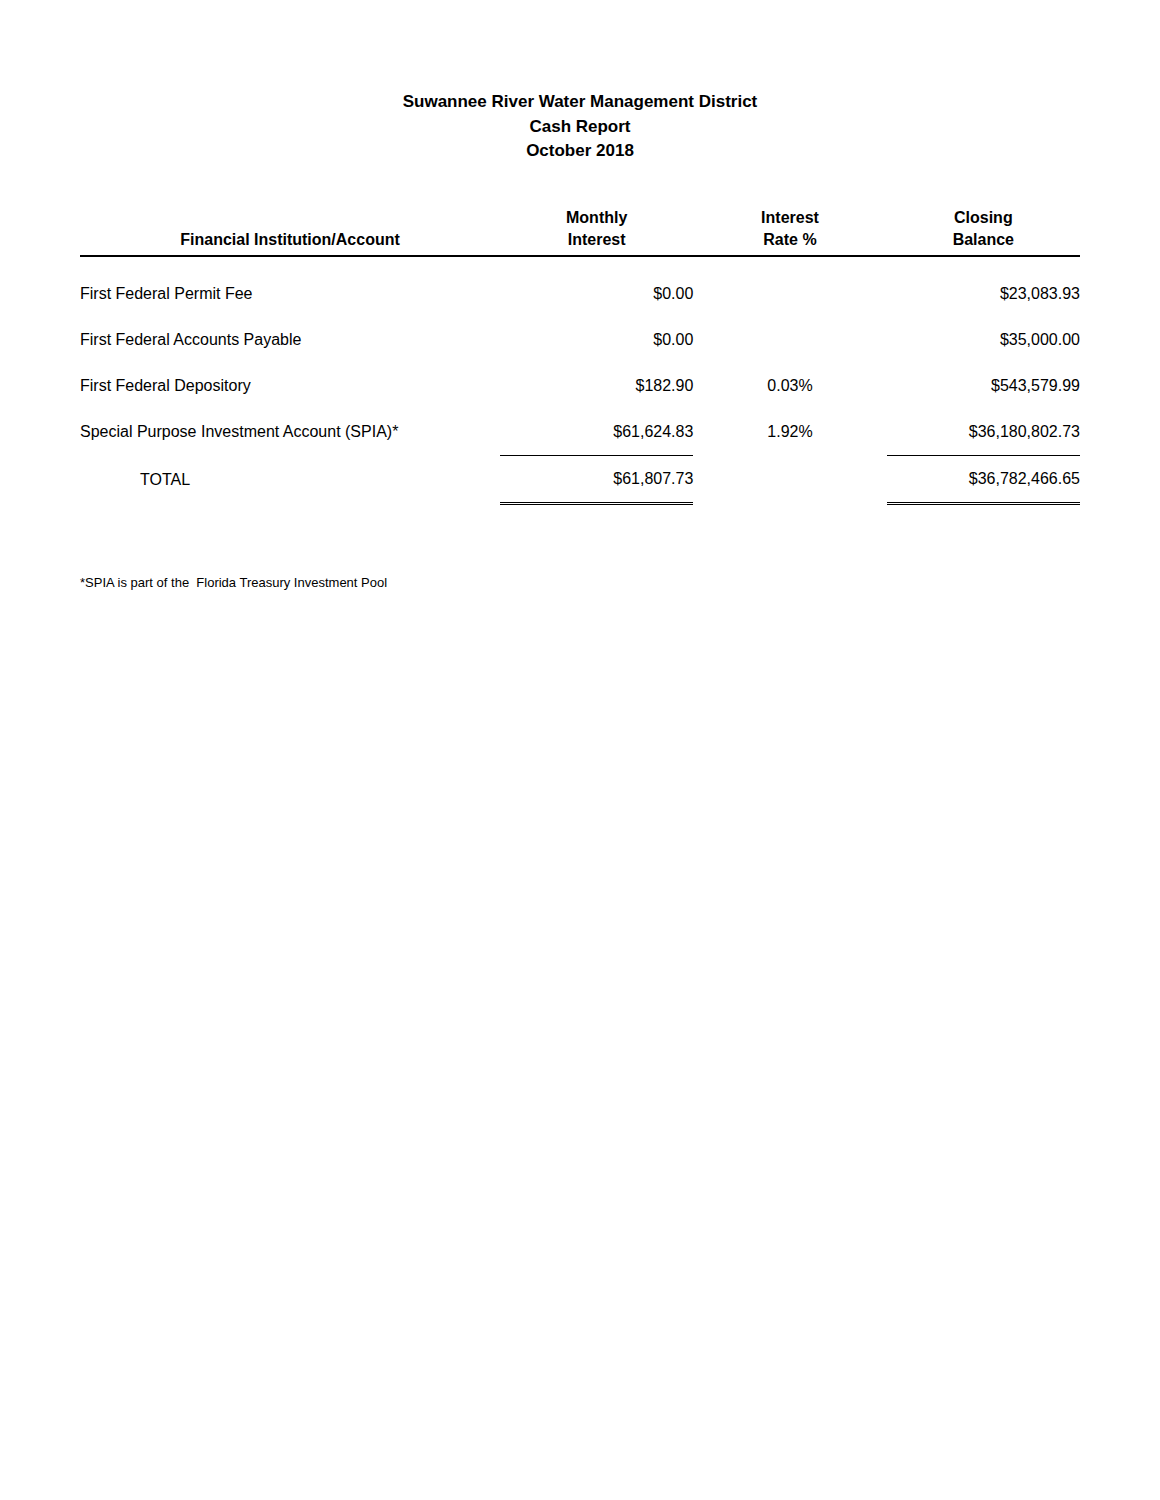Suwannee River Water Management District
Cash Report
October 2018
| | Monthly | Interest | Closing |
| --- | --- | --- | --- |
| Financial Institution/Account | Interest | Rate % | Balance |
| First Federal Permit Fee | $0.00 | | $23,083.93 |
| First Federal Accounts Payable | $0.00 | | $35,000.00 |
| First Federal Depository | $182.90 | 0.03% | $543,579.99 |
| Special Purpose Investment Account (SPIA)* | $61,624.83 | 1.92% | $36,180,802.73 |
| TOTAL | $61,807.73 | | $36,782,466.65 |
*SPIA is part of the Florida Treasury Investment Pool